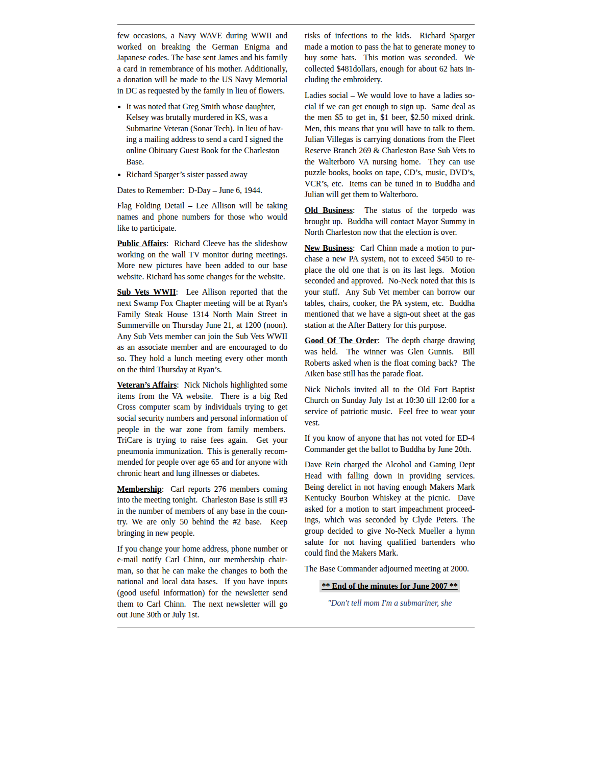few occasions, a Navy WAVE during WWII and worked on breaking the German Enigma and Japanese codes. The base sent James and his family a card in remembrance of his mother. Additionally, a donation will be made to the US Navy Memorial in DC as requested by the family in lieu of flowers.
It was noted that Greg Smith whose daughter, Kelsey was brutally murdered in KS, was a Submarine Veteran (Sonar Tech). In lieu of having a mailing address to send a card I signed the online Obituary Guest Book for the Charleston Base.
Richard Sparger’s sister passed away
Dates to Remember: D-Day – June 6, 1944.
Flag Folding Detail – Lee Allison will be taking names and phone numbers for those who would like to participate.
Public Affairs: Richard Cleeve has the slideshow working on the wall TV monitor during meetings. More new pictures have been added to our base website. Richard has some changes for the website.
Sub Vets WWII: Lee Allison reported that the next Swamp Fox Chapter meeting will be at Ryan's Family Steak House 1314 North Main Street in Summerville on Thursday June 21, at 1200 (noon). Any Sub Vets member can join the Sub Vets WWII as an associate member and are encouraged to do so. They hold a lunch meeting every other month on the third Thursday at Ryan’s.
Veteran’s Affairs: Nick Nichols highlighted some items from the VA website. There is a big Red Cross computer scam by individuals trying to get social security numbers and personal information of people in the war zone from family members. TriCare is trying to raise fees again. Get your pneumonia immunization. This is generally recommended for people over age 65 and for anyone with chronic heart and lung illnesses or diabetes.
Membership: Carl reports 276 members coming into the meeting tonight. Charleston Base is still #3 in the number of members of any base in the country. We are only 50 behind the #2 base. Keep bringing in new people.
If you change your home address, phone number or e-mail notify Carl Chinn, our membership chairman, so that he can make the changes to both the national and local data bases. If you have inputs (good useful information) for the newsletter send them to Carl Chinn. The next newsletter will go out June 30th or July 1st.
risks of infections to the kids. Richard Sparger made a motion to pass the hat to generate money to buy some hats. This motion was seconded. We collected $481dollars, enough for about 62 hats including the embroidery.
Ladies social – We would love to have a ladies social if we can get enough to sign up. Same deal as the men $5 to get in, $1 beer, $2.50 mixed drink. Men, this means that you will have to talk to them. Julian Villegas is carrying donations from the Fleet Reserve Branch 269 & Charleston Base Sub Vets to the Walterboro VA nursing home. They can use puzzle books, books on tape, CD’s, music, DVD’s, VCR’s, etc. Items can be tuned in to Buddha and Julian will get them to Walterboro.
Old Business: The status of the torpedo was brought up. Buddha will contact Mayor Summy in North Charleston now that the election is over.
New Business: Carl Chinn made a motion to purchase a new PA system, not to exceed $450 to replace the old one that is on its last legs. Motion seconded and approved. No-Neck noted that this is your stuff. Any Sub Vet member can borrow our tables, chairs, cooker, the PA system, etc. Buddha mentioned that we have a sign-out sheet at the gas station at the After Battery for this purpose.
Good Of The Order: The depth charge drawing was held. The winner was Glen Gunnis. Bill Roberts asked when is the float coming back? The Aiken base still has the parade float.
Nick Nichols invited all to the Old Fort Baptist Church on Sunday July 1st at 10:30 till 12:00 for a service of patriotic music. Feel free to wear your vest.
If you know of anyone that has not voted for ED-4 Commander get the ballot to Buddha by June 20th.
Dave Rein charged the Alcohol and Gaming Dept Head with falling down in providing services. Being derelict in not having enough Makers Mark Kentucky Bourbon Whiskey at the picnic. Dave asked for a motion to start impeachment proceedings, which was seconded by Clyde Peters. The group decided to give No-Neck Mueller a hymn salute for not having qualified bartenders who could find the Makers Mark.
The Base Commander adjourned meeting at 2000.
** End of the minutes for June 2007 **
"Don't tell mom I'm a submariner, she